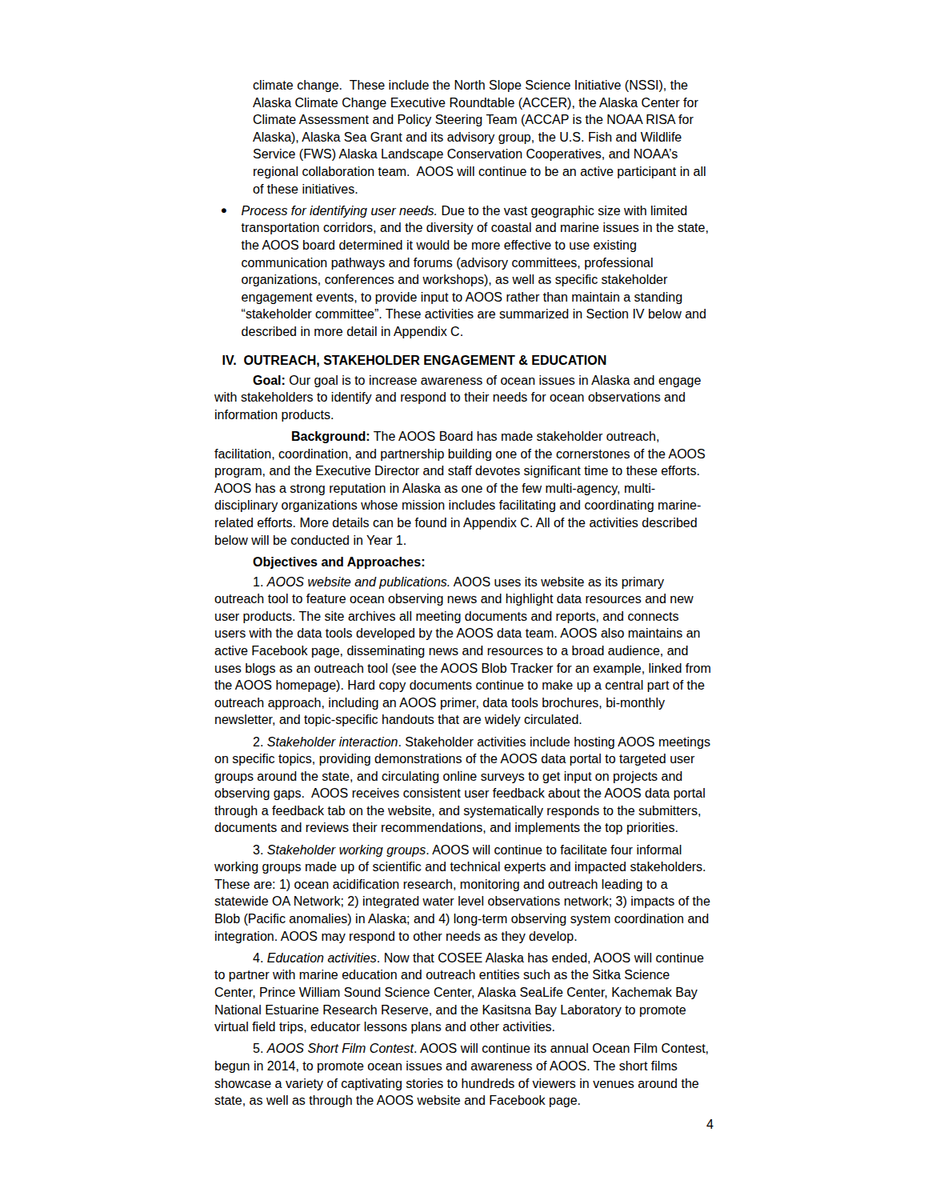climate change. These include the North Slope Science Initiative (NSSI), the Alaska Climate Change Executive Roundtable (ACCER), the Alaska Center for Climate Assessment and Policy Steering Team (ACCAP is the NOAA RISA for Alaska), Alaska Sea Grant and its advisory group, the U.S. Fish and Wildlife Service (FWS) Alaska Landscape Conservation Cooperatives, and NOAA’s regional collaboration team. AOOS will continue to be an active participant in all of these initiatives.
Process for identifying user needs. Due to the vast geographic size with limited transportation corridors, and the diversity of coastal and marine issues in the state, the AOOS board determined it would be more effective to use existing communication pathways and forums (advisory committees, professional organizations, conferences and workshops), as well as specific stakeholder engagement events, to provide input to AOOS rather than maintain a standing “stakeholder committee”. These activities are summarized in Section IV below and described in more detail in Appendix C.
IV. OUTREACH, STAKEHOLDER ENGAGEMENT & EDUCATION
Goal: Our goal is to increase awareness of ocean issues in Alaska and engage with stakeholders to identify and respond to their needs for ocean observations and information products.
Background: The AOOS Board has made stakeholder outreach, facilitation, coordination, and partnership building one of the cornerstones of the AOOS program, and the Executive Director and staff devotes significant time to these efforts. AOOS has a strong reputation in Alaska as one of the few multi-agency, multi-disciplinary organizations whose mission includes facilitating and coordinating marine-related efforts. More details can be found in Appendix C. All of the activities described below will be conducted in Year 1.
Objectives and Approaches:
1. AOOS website and publications. AOOS uses its website as its primary outreach tool to feature ocean observing news and highlight data resources and new user products. The site archives all meeting documents and reports, and connects users with the data tools developed by the AOOS data team. AOOS also maintains an active Facebook page, disseminating news and resources to a broad audience, and uses blogs as an outreach tool (see the AOOS Blob Tracker for an example, linked from the AOOS homepage). Hard copy documents continue to make up a central part of the outreach approach, including an AOOS primer, data tools brochures, bi-monthly newsletter, and topic-specific handouts that are widely circulated.
2. Stakeholder interaction. Stakeholder activities include hosting AOOS meetings on specific topics, providing demonstrations of the AOOS data portal to targeted user groups around the state, and circulating online surveys to get input on projects and observing gaps. AOOS receives consistent user feedback about the AOOS data portal through a feedback tab on the website, and systematically responds to the submitters, documents and reviews their recommendations, and implements the top priorities.
3. Stakeholder working groups. AOOS will continue to facilitate four informal working groups made up of scientific and technical experts and impacted stakeholders. These are: 1) ocean acidification research, monitoring and outreach leading to a statewide OA Network; 2) integrated water level observations network; 3) impacts of the Blob (Pacific anomalies) in Alaska; and 4) long-term observing system coordination and integration. AOOS may respond to other needs as they develop.
4. Education activities. Now that COSEE Alaska has ended, AOOS will continue to partner with marine education and outreach entities such as the Sitka Science Center, Prince William Sound Science Center, Alaska SeaLife Center, Kachemak Bay National Estuarine Research Reserve, and the Kasitsna Bay Laboratory to promote virtual field trips, educator lessons plans and other activities.
5. AOOS Short Film Contest. AOOS will continue its annual Ocean Film Contest, begun in 2014, to promote ocean issues and awareness of AOOS. The short films showcase a variety of captivating stories to hundreds of viewers in venues around the state, as well as through the AOOS website and Facebook page.
4